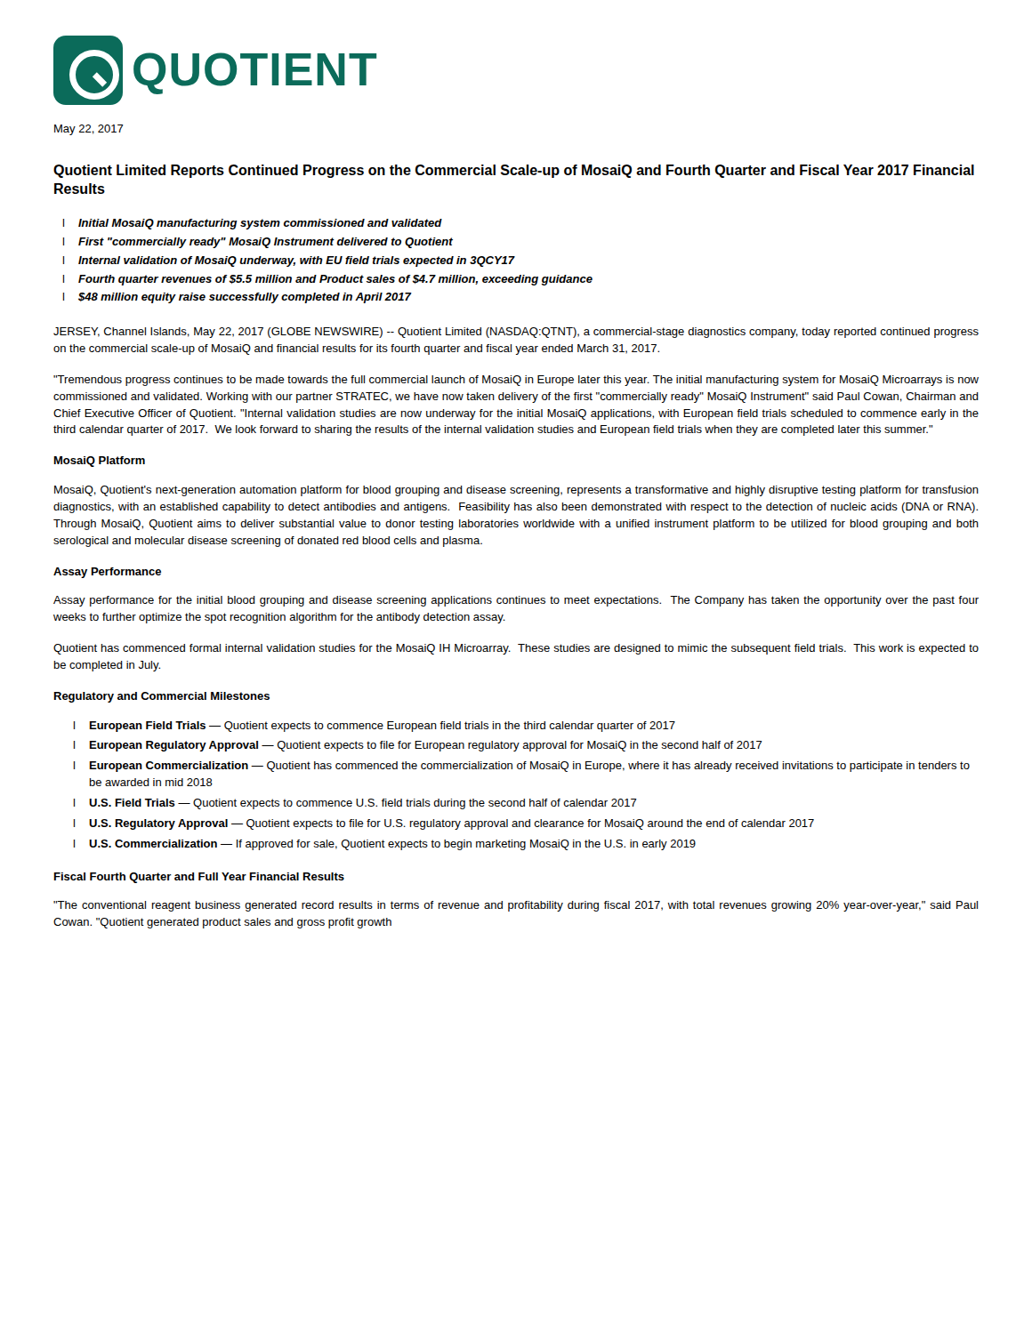QUOTIENT
May 22, 2017
Quotient Limited Reports Continued Progress on the Commercial Scale-up of MosaiQ and Fourth Quarter and Fiscal Year 2017 Financial Results
Initial MosaiQ manufacturing system commissioned and validated
First "commercially ready" MosaiQ Instrument delivered to Quotient
Internal validation of MosaiQ underway, with EU field trials expected in 3QCY17
Fourth quarter revenues of $5.5 million and Product sales of $4.7 million, exceeding guidance
$48 million equity raise successfully completed in April 2017
JERSEY, Channel Islands, May 22, 2017 (GLOBE NEWSWIRE) -- Quotient Limited (NASDAQ:QTNT), a commercial-stage diagnostics company, today reported continued progress on the commercial scale-up of MosaiQ and financial results for its fourth quarter and fiscal year ended March 31, 2017.
"Tremendous progress continues to be made towards the full commercial launch of MosaiQ in Europe later this year. The initial manufacturing system for MosaiQ Microarrays is now commissioned and validated. Working with our partner STRATEC, we have now taken delivery of the first "commercially ready" MosaiQ Instrument" said Paul Cowan, Chairman and Chief Executive Officer of Quotient. "Internal validation studies are now underway for the initial MosaiQ applications, with European field trials scheduled to commence early in the third calendar quarter of 2017. We look forward to sharing the results of the internal validation studies and European field trials when they are completed later this summer."
MosaiQ Platform
MosaiQ, Quotient's next-generation automation platform for blood grouping and disease screening, represents a transformative and highly disruptive testing platform for transfusion diagnostics, with an established capability to detect antibodies and antigens. Feasibility has also been demonstrated with respect to the detection of nucleic acids (DNA or RNA). Through MosaiQ, Quotient aims to deliver substantial value to donor testing laboratories worldwide with a unified instrument platform to be utilized for blood grouping and both serological and molecular disease screening of donated red blood cells and plasma.
Assay Performance
Assay performance for the initial blood grouping and disease screening applications continues to meet expectations. The Company has taken the opportunity over the past four weeks to further optimize the spot recognition algorithm for the antibody detection assay.
Quotient has commenced formal internal validation studies for the MosaiQ IH Microarray. These studies are designed to mimic the subsequent field trials. This work is expected to be completed in July.
Regulatory and Commercial Milestones
European Field Trials — Quotient expects to commence European field trials in the third calendar quarter of 2017
European Regulatory Approval — Quotient expects to file for European regulatory approval for MosaiQ in the second half of 2017
European Commercialization — Quotient has commenced the commercialization of MosaiQ in Europe, where it has already received invitations to participate in tenders to be awarded in mid 2018
U.S. Field Trials — Quotient expects to commence U.S. field trials during the second half of calendar 2017
U.S. Regulatory Approval — Quotient expects to file for U.S. regulatory approval and clearance for MosaiQ around the end of calendar 2017
U.S. Commercialization — If approved for sale, Quotient expects to begin marketing MosaiQ in the U.S. in early 2019
Fiscal Fourth Quarter and Full Year Financial Results
"The conventional reagent business generated record results in terms of revenue and profitability during fiscal 2017, with total revenues growing 20% year-over-year," said Paul Cowan. "Quotient generated product sales and gross profit growth